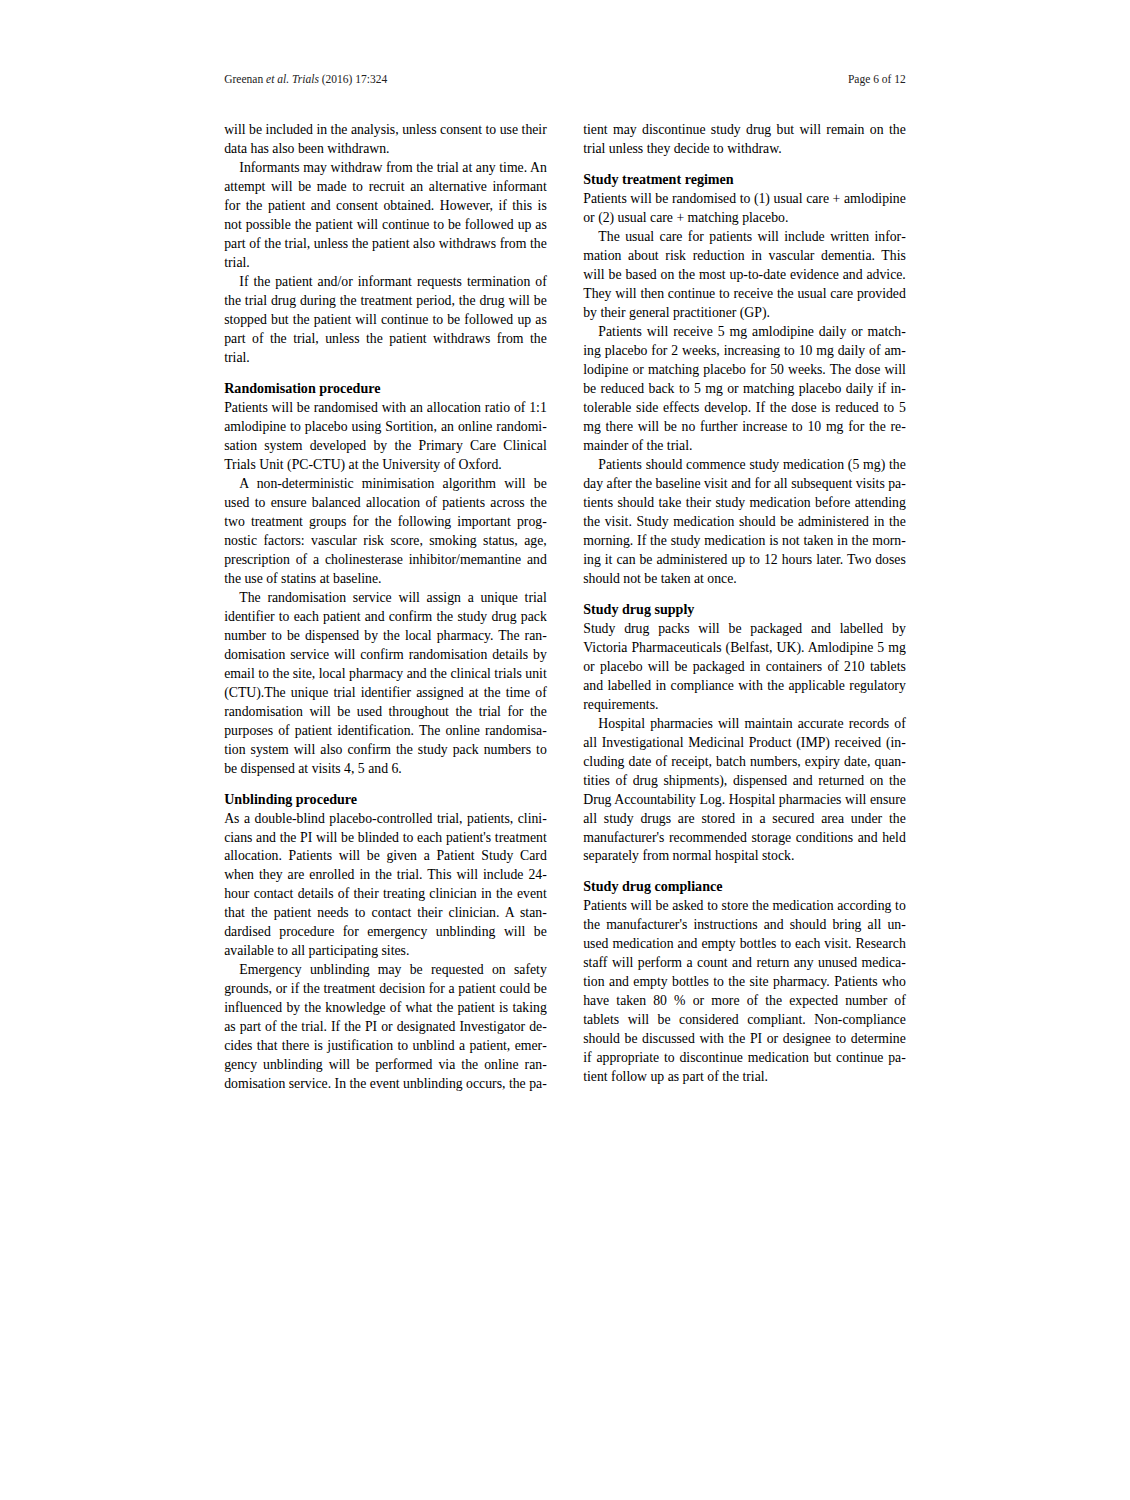Greenan et al. Trials (2016) 17:324
Page 6 of 12
will be included in the analysis, unless consent to use their data has also been withdrawn.
Informants may withdraw from the trial at any time. An attempt will be made to recruit an alternative informant for the patient and consent obtained. However, if this is not possible the patient will continue to be followed up as part of the trial, unless the patient also withdraws from the trial.
If the patient and/or informant requests termination of the trial drug during the treatment period, the drug will be stopped but the patient will continue to be followed up as part of the trial, unless the patient withdraws from the trial.
Randomisation procedure
Patients will be randomised with an allocation ratio of 1:1 amlodipine to placebo using Sortition, an online randomisation system developed by the Primary Care Clinical Trials Unit (PC-CTU) at the University of Oxford.
A non-deterministic minimisation algorithm will be used to ensure balanced allocation of patients across the two treatment groups for the following important prognostic factors: vascular risk score, smoking status, age, prescription of a cholinesterase inhibitor/memantine and the use of statins at baseline.
The randomisation service will assign a unique trial identifier to each patient and confirm the study drug pack number to be dispensed by the local pharmacy. The randomisation service will confirm randomisation details by email to the site, local pharmacy and the clinical trials unit (CTU).The unique trial identifier assigned at the time of randomisation will be used throughout the trial for the purposes of patient identification. The online randomisation system will also confirm the study pack numbers to be dispensed at visits 4, 5 and 6.
Unblinding procedure
As a double-blind placebo-controlled trial, patients, clinicians and the PI will be blinded to each patient's treatment allocation. Patients will be given a Patient Study Card when they are enrolled in the trial. This will include 24-hour contact details of their treating clinician in the event that the patient needs to contact their clinician. A standardised procedure for emergency unblinding will be available to all participating sites.
Emergency unblinding may be requested on safety grounds, or if the treatment decision for a patient could be influenced by the knowledge of what the patient is taking as part of the trial. If the PI or designated Investigator decides that there is justification to unblind a patient, emergency unblinding will be performed via the online randomisation service. In the event unblinding occurs, the patient may discontinue study drug but will remain on the trial unless they decide to withdraw.
Study treatment regimen
Patients will be randomised to (1) usual care + amlodipine or (2) usual care + matching placebo.
The usual care for patients will include written information about risk reduction in vascular dementia. This will be based on the most up-to-date evidence and advice. They will then continue to receive the usual care provided by their general practitioner (GP).
Patients will receive 5 mg amlodipine daily or matching placebo for 2 weeks, increasing to 10 mg daily of amlodipine or matching placebo for 50 weeks. The dose will be reduced back to 5 mg or matching placebo daily if intolerable side effects develop. If the dose is reduced to 5 mg there will be no further increase to 10 mg for the remainder of the trial.
Patients should commence study medication (5 mg) the day after the baseline visit and for all subsequent visits patients should take their study medication before attending the visit. Study medication should be administered in the morning. If the study medication is not taken in the morning it can be administered up to 12 hours later. Two doses should not be taken at once.
Study drug supply
Study drug packs will be packaged and labelled by Victoria Pharmaceuticals (Belfast, UK). Amlodipine 5 mg or placebo will be packaged in containers of 210 tablets and labelled in compliance with the applicable regulatory requirements.
Hospital pharmacies will maintain accurate records of all Investigational Medicinal Product (IMP) received (including date of receipt, batch numbers, expiry date, quantities of drug shipments), dispensed and returned on the Drug Accountability Log. Hospital pharmacies will ensure all study drugs are stored in a secured area under the manufacturer's recommended storage conditions and held separately from normal hospital stock.
Study drug compliance
Patients will be asked to store the medication according to the manufacturer's instructions and should bring all unused medication and empty bottles to each visit. Research staff will perform a count and return any unused medication and empty bottles to the site pharmacy. Patients who have taken 80 % or more of the expected number of tablets will be considered compliant. Non-compliance should be discussed with the PI or designee to determine if appropriate to discontinue medication but continue patient follow up as part of the trial.